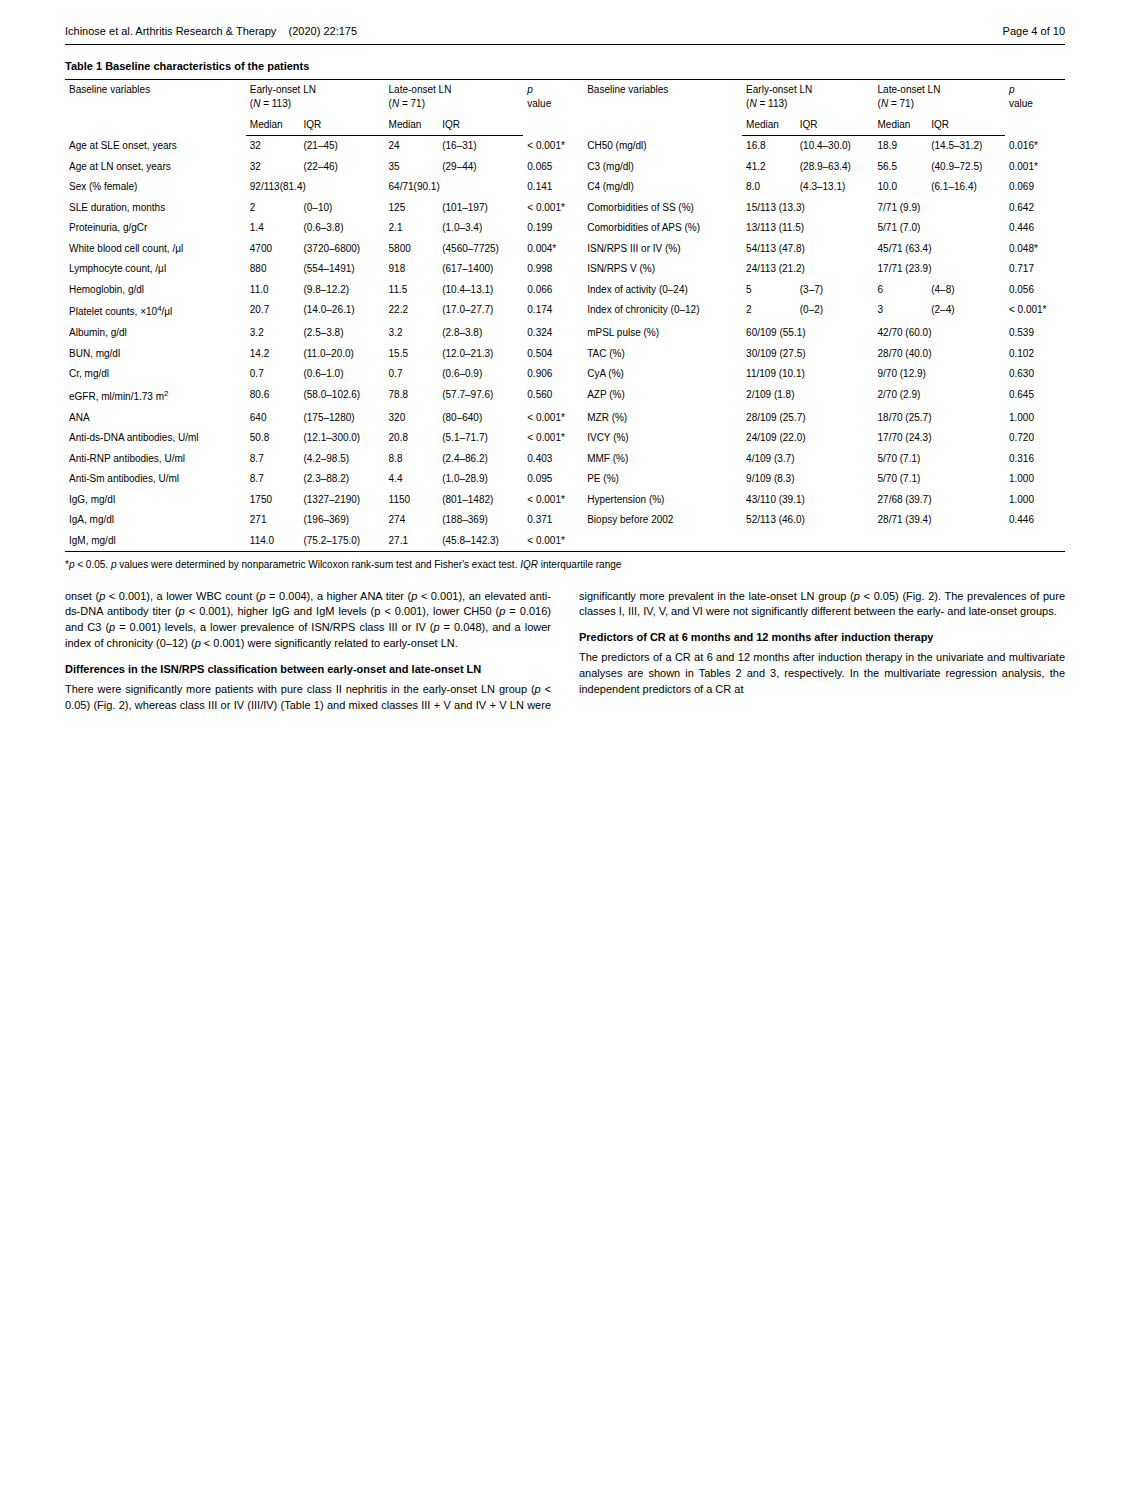Ichinose et al. Arthritis Research & Therapy (2020) 22:175 Page 4 of 10
Table 1 Baseline characteristics of the patients
| Baseline variables | Early-onset LN ( N = 113) | Late-onset LN ( N = 71) | p value | Baseline variables | Early-onset LN ( N = 113) | Late-onset LN ( N = 71) | p value |
| --- | --- | --- | --- | --- | --- | --- | --- |
| Median | IQR | Median | IQR | Median | IQR | Median | IQR |
| Age at SLE onset, years | 32 | (21–45) | 24 | (16–31) | < 0.001* | CH50 (mg/dl) | 16.8 | (10.4–30.0) | 18.9 | (14.5–31.2) | 0.016* |
| Age at LN onset, years | 32 | (22–46) | 35 | (29–44) | 0.065 | C3 (mg/dl) | 41.2 | (28.9–63.4) | 56.5 | (40.9–72.5) | 0.001* |
| Sex (% female) | 92/113(81.4) | 64/71(90.1) | 0.141 | C4 (mg/dl) | 8.0 | (4.3–13.1) | 10.0 | (6.1–16.4) | 0.069 |
| SLE duration, months | 2 | (0–10) | 125 | (101–197) | < 0.001* | Comorbidities of SS (%) | 15/113 (13.3) | 7/71 (9.9) | 0.642 |
| Proteinuria, g/gCr | 1.4 | (0.6–3.8) | 2.1 | (1.0–3.4) | 0.199 | Comorbidities of APS (%) | 13/113 (11.5) | 5/71 (7.0) | 0.446 |
| White blood cell count, /μl | 4700 | (3720–6800) | 5800 | (4560–7725) | 0.004* | ISN/RPS III or IV (%) | 54/113 (47.8) | 45/71 (63.4) | 0.048* |
| Lymphocyte count, /μl | 880 | (554–1491) | 918 | (617–1400) | 0.998 | ISN/RPS V (%) | 24/113 (21.2) | 17/71 (23.9) | 0.717 |
| Hemoglobin, g/dl | 11.0 | (9.8–12.2) | 11.5 | (10.4–13.1) | 0.066 | Index of activity (0–24) | 5 | (3–7) | 6 | (4–8) | 0.056 |
| Platelet counts, ×10 4 /μl | 20.7 | (14.0–26.1) | 22.2 | (17.0–27.7) | 0.174 | Index of chronicity (0–12) | 2 | (0–2) | 3 | (2–4) | < 0.001* |
| Albumin, g/dl | 3.2 | (2.5–3.8) | 3.2 | (2.8–3.8) | 0.324 | mPSL pulse (%) | 60/109 (55.1) | 42/70 (60.0) | 0.539 |
| BUN, mg/dl | 14.2 | (11.0–20.0) | 15.5 | (12.0–21.3) | 0.504 | TAC (%) | 30/109 (27.5) | 28/70 (40.0) | 0.102 |
| Cr, mg/dl | 0.7 | (0.6–1.0) | 0.7 | (0.6–0.9) | 0.906 | CyA (%) | 11/109 (10.1) | 9/70 (12.9) | 0.630 |
| eGFR, ml/min/1.73 m 2 | 80.6 | (58.0–102.6) | 78.8 | (57.7–97.6) | 0.560 | AZP (%) | 2/109 (1.8) | 2/70 (2.9) | 0.645 |
| ANA | 640 | (175–1280) | 320 | (80–640) | < 0.001* | MZR (%) | 28/109 (25.7) | 18/70 (25.7) | 1.000 |
| Anti-ds-DNA antibodies, U/ml | 50.8 | (12.1–300.0) | 20.8 | (5.1–71.7) | < 0.001* | IVCY (%) | 24/109 (22.0) | 17/70 (24.3) | 0.720 |
| Anti-RNP antibodies, U/ml | 8.7 | (4.2–98.5) | 8.8 | (2.4–86.2) | 0.403 | MMF (%) | 4/109 (3.7) | 5/70 (7.1) | 0.316 |
| Anti-Sm antibodies, U/ml | 8.7 | (2.3–88.2) | 4.4 | (1.0–28.9) | 0.095 | PE (%) | 9/109 (8.3) | 5/70 (7.1) | 1.000 |
| IgG, mg/dl | 1750 | (1327–2190) | 1150 | (801–1482) | < 0.001* | Hypertension (%) | 43/110 (39.1) | 27/68 (39.7) | 1.000 |
| IgA, mg/dl | 271 | (196–369) | 274 | (188–369) | 0.371 | Biopsy before 2002 | 52/113 (46.0) | 28/71 (39.4) | 0.446 |
| IgM, mg/dl | 114.0 | (75.2–175.0) | 27.1 | (45.8–142.3) | < 0.001* | | | | | | |
*p < 0.05. p values were determined by nonparametric Wilcoxon rank-sum test and Fisher's exact test. IQR interquartile range
onset (p < 0.001), a lower WBC count (p = 0.004), a higher ANA titer (p < 0.001), an elevated anti-ds-DNA antibody titer (p < 0.001), higher IgG and IgM levels (p < 0.001), lower CH50 (p = 0.016) and C3 (p = 0.001) levels, a lower prevalence of ISN/RPS class III or IV (p = 0.048), and a lower index of chronicity (0–12) (p < 0.001) were significantly related to early-onset LN.
Differences in the ISN/RPS classification between early-onset and late-onset LN
There were significantly more patients with pure class II nephritis in the early-onset LN group (p < 0.05) (Fig. 2), whereas class III or IV (III/IV) (Table 1) and mixed classes III + V and IV + V LN were significantly more prevalent in the late-onset LN group (p < 0.05) (Fig. 2). The prevalences of pure classes I, III, IV, V, and VI were not significantly different between the early- and late-onset groups.
Predictors of CR at 6 months and 12 months after induction therapy
The predictors of a CR at 6 and 12 months after induction therapy in the univariate and multivariate analyses are shown in Tables 2 and 3, respectively. In the multivariate regression analysis, the independent predictors of a CR at